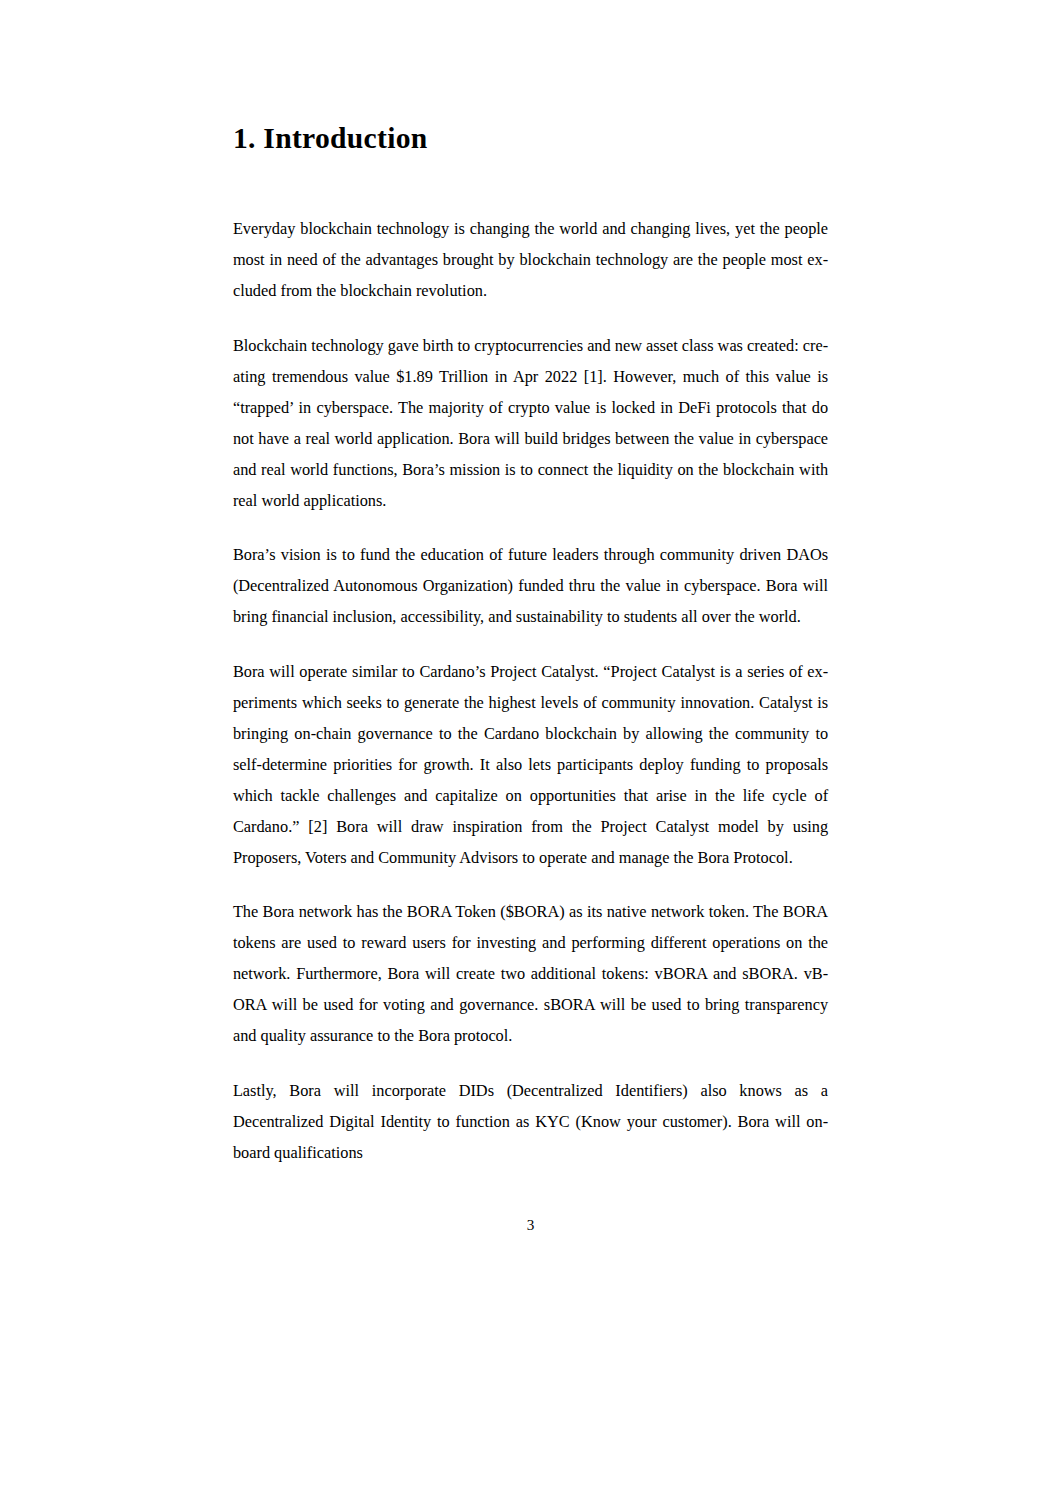1. Introduction
Everyday blockchain technology is changing the world and changing lives, yet the people most in need of the advantages brought by blockchain technology are the people most excluded from the blockchain revolution.
Blockchain technology gave birth to cryptocurrencies and new asset class was created: creating tremendous value $1.89 Trillion in Apr 2022 [1]. However, much of this value is “trapped’ in cyberspace. The majority of crypto value is locked in DeFi protocols that do not have a real world application. Bora will build bridges between the value in cyberspace and real world functions, Bora’s mission is to connect the liquidity on the blockchain with real world applications.
Bora’s vision is to fund the education of future leaders through community driven DAOs (Decentralized Autonomous Organization) funded thru the value in cyberspace. Bora will bring financial inclusion, accessibility, and sustainability to students all over the world.
Bora will operate similar to Cardano’s Project Catalyst. “Project Catalyst is a series of experiments which seeks to generate the highest levels of community innovation. Catalyst is bringing on-chain governance to the Cardano blockchain by allowing the community to self-determine priorities for growth. It also lets participants deploy funding to proposals which tackle challenges and capitalize on opportunities that arise in the life cycle of Cardano.” [2] Bora will draw inspiration from the Project Catalyst model by using Proposers, Voters and Community Advisors to operate and manage the Bora Protocol.
The Bora network has the BORA Token ($BORA) as its native network token. The BORA tokens are used to reward users for investing and performing different operations on the network. Furthermore, Bora will create two additional tokens: vBORA and sBORA. vBORA will be used for voting and governance. sBORA will be used to bring transparency and quality assurance to the Bora protocol.
Lastly, Bora will incorporate DIDs (Decentralized Identifiers) also knows as a Decentralized Digital Identity to function as KYC (Know your customer). Bora will onboard qualifications
3